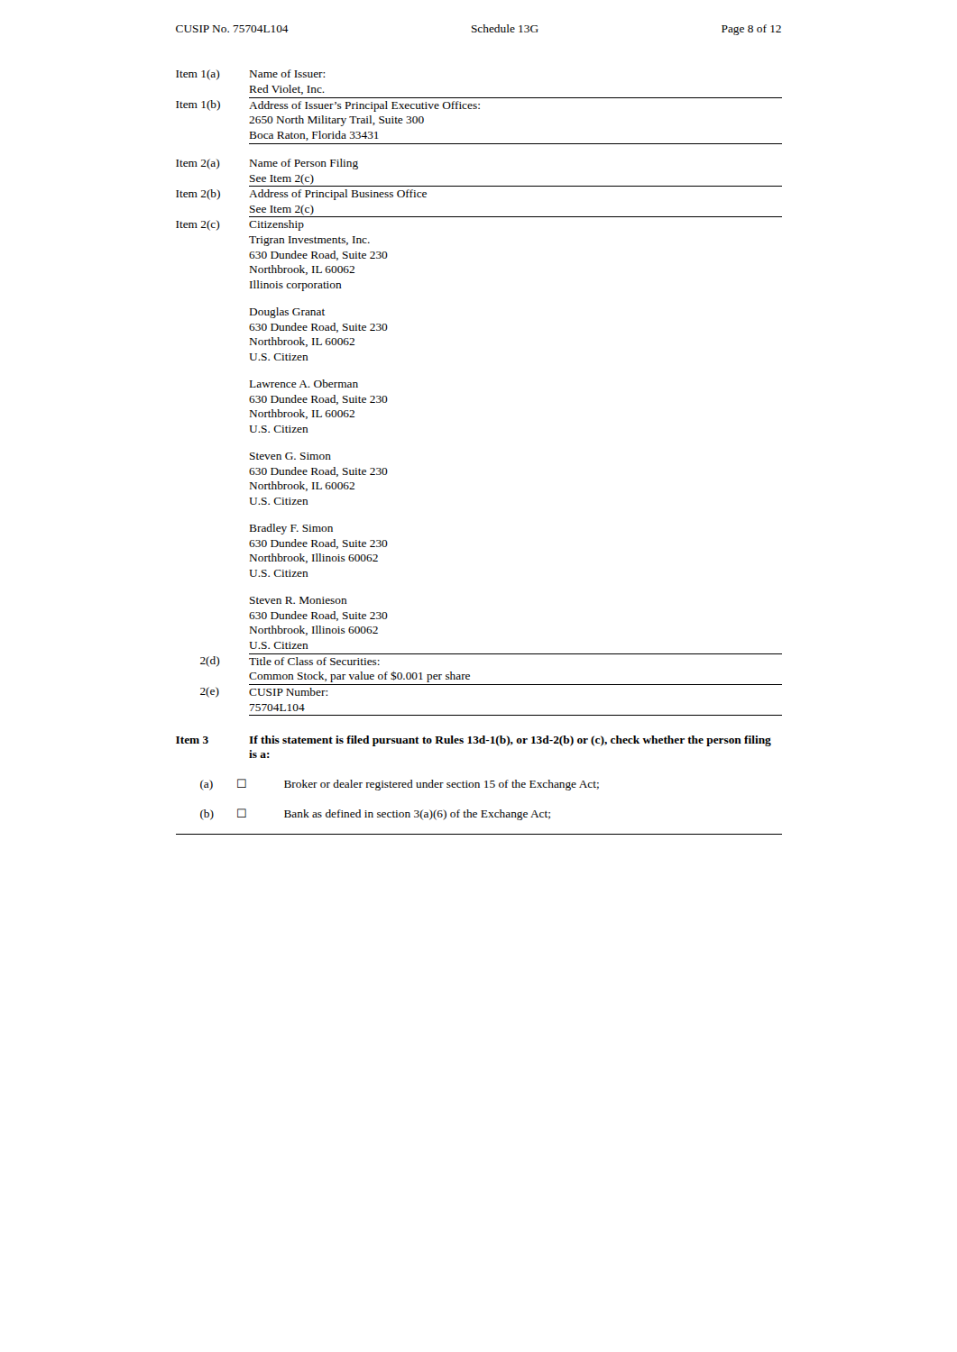CUSIP No. 75704L104
Schedule 13G
Page 8 of 12
| Item 1(a) | Name of Issuer: Red Violet, Inc. |
| Item 1(b) | Address of Issuer’s Principal Executive Offices: 2650 North Military Trail, Suite 300 Boca Raton, Florida 33431 |
| Item 2(a) | Name of Person Filing See Item 2(c) |
| Item 2(b) | Address of Principal Business Office See Item 2(c) |
| Item 2(c) | Citizenship Trigran Investments, Inc. 630 Dundee Road, Suite 230 Northbrook, IL 60062 Illinois corporation Douglas Granat 630 Dundee Road, Suite 230 Northbrook, IL 60062 U.S. Citizen Lawrence A. Oberman 630 Dundee Road, Suite 230 Northbrook, IL 60062 U.S. Citizen Steven G. Simon 630 Dundee Road, Suite 230 Northbrook, IL 60062 U.S. Citizen Bradley F. Simon 630 Dundee Road, Suite 230 Northbrook, Illinois 60062 U.S. Citizen Steven R. Monieson 630 Dundee Road, Suite 230 Northbrook, Illinois 60062 U.S. Citizen |
| 2(d) | Title of Class of Securities: Common Stock, par value of $0.001 per share |
| 2(e) | CUSIP Number: 75704L104 |
Item 3
If this statement is filed pursuant to Rules 13d-1(b), or 13d-2(b) or (c), check whether the person filing is a:
(a)
☐
Broker or dealer registered under section 15 of the Exchange Act;
(b)
☐
Bank as defined in section 3(a)(6) of the Exchange Act;